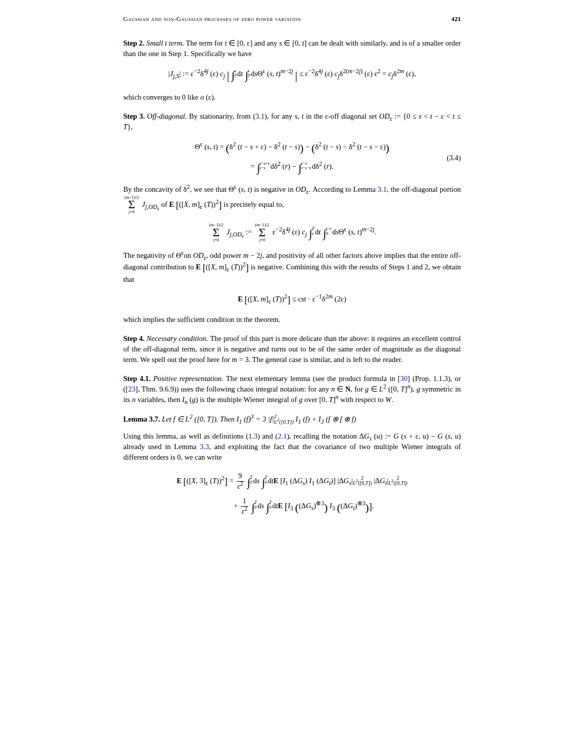Gaussian and non-Gaussian processes of zero power variation 421
Step 2. Small t term. The term for t ∈ [0, ε] and any s ∈ [0, t] can be dealt with similarly, and is of a smaller order than the one in Step 1. Specifically we have
|Jj,S| := ε−2δ4j (ε) cj | ∫ε 0dt ∫t 0ds Θε (s, t)m−2j | ≤ ε−2δ4j (ε) cjδ2(m−2j) (ε) ε2 = cjδ2m (ε),
which converges to 0 like o (ε).
Step 3. Off-diagonal. By stationarity, from (3.1), for any s, t in the ε-off diagonal set ODε := {0 ≤ s < t − ε < t ≤ T},
Θε (s, t) = (δ2 (t − s + ε) − δ2 (t − s)) − (δ2 (t − s) − δ2 (t − s − ε))
= ∫t−s+ε t−sdδ2 (r) − ∫t−s t−s−εdδ2 (r).
(3.4)
By the concavity of δ2, we see that Θε (s, t) is negative in ODε. According to Lemma 3.1, the off-diagonal portion (m−1)/2 Σj=0 Jj,ODε of E [([X, m]ε (T))2] is precisely equal to,
(m−1)/2 Σj=0 Jj,ODε := (m−1)/2 Σj=0 ε−2δ4j (ε) cj ∫Tεdt ∫t−ε 0ds Θε (s, t)m−2j.
The negativity of Θεon ODε, odd power m − 2j, and positivity of all other factors above implies that the entire off-diagonal contribution to E [([X, m]ε (T))2] is negative. Combining this with the results of Steps 1 and 2, we obtain that
E [([X, m]ε (T))2] ≤ cst · ε−1δ2m (2ε)
which implies the sufficient condition in the theorem.
Step 4. Necessary condition. The proof of this part is more delicate than the above: it requires an excellent control of the off-diagonal term, since it is negative and turns out to be of the same order of magnitude as the diagonal term. We spell out the proof here for m = 3. The general case is similar, and is left to the reader.
Step 4.1. Positive representation. The next elementary lemma (see the product formula in [30] (Prop. 1.1.3), or ([23], Thm. 9.6.9)) uses the following chaos integral notation: for any n ∈ N, for g ∈ L2 ([0, T]n), g symmetric in its n variables, then In (g) is the multiple Wiener integral of g over [0, T]n with respect to W.
Lemma 3.7. Let f ∈ L2 ([0, T]). Then I1 (f)3 = 3 |f|2 L2([0,T]) I1 (f) + I3 (f ⊗ f ⊗ f)
Using this lemma, as well as definitions (1.3) and (2.1), recalling the notation ΔGs (u) := G (s + ε, u) − G (s, u) already used in Lemma 3.3, and exploiting the fact that the covariance of two multiple Wiener integrals of different orders is 0, we can write
E [([X, 3]ε (T))2] = 9 ε2 ∫T 0ds ∫T 0dtE [I1 (ΔGs) I1 (ΔGt)] |ΔGs|2 L2([0,T]) |ΔGt|2 L2([0,T])
+ 1 ε2 ∫T 0ds ∫T 0dtE [I3 ((ΔGs)⊗3) I3 ((ΔGt)⊗3)].